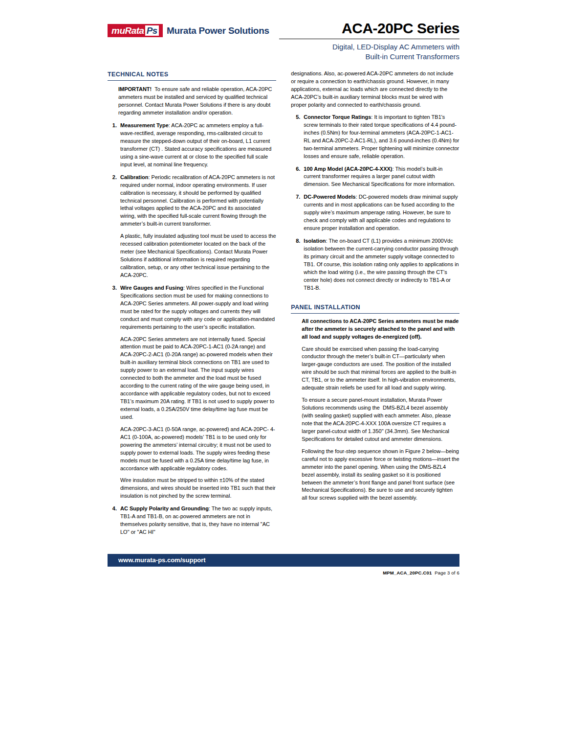muRataPs Murata Power Solutions
ACA-20PC Series
Digital, LED-Display AC Ammeters with
Built-in Current Transformers
TECHNICAL NOTES
IMPORTANT! To ensure safe and reliable operation, ACA-20PC ammeters must be installed and serviced by qualified technical personnel. Contact Murata Power Solutions if there is any doubt regarding ammeter installation and/or operation.
Measurement Type: ACA-20PC ac ammeters employ a full-wave-rectified, average responding, rms-calibrated circuit to measure the stepped-down output of their on-board, L1 current transformer (CT) . Stated accuracy specifications are measured using a sine-wave current at or close to the specified full scale input level, at nominal line frequency.
Calibration: Periodic recalibration of ACA-20PC ammeters is not required under normal, indoor operating environments. If user calibration is necessary, it should be performed by qualified technical personnel. Calibration is performed with potentially lethal voltages applied to the ACA-20PC and its associated wiring, with the specified full-scale current flowing through the ammeter’s built-in current transformer.
A plastic, fully insulated adjusting tool must be used to access the recessed calibration potentiometer located on the back of the meter (see Mechanical Specifications). Contact Murata Power Solutions if additional information is required regarding calibration, setup, or any other technical issue pertaining to the ACA-20PC.
Wire Gauges and Fusing: Wires specified in the Functional Specifications section must be used for making connections to ACA-20PC Series ammeters. All power-supply and load wiring must be rated for the supply voltages and currents they will conduct and must comply with any code or application-mandated requirements pertaining to the user’s specific installation.
ACA-20PC Series ammeters are not internally fused. Special attention must be paid to ACA-20PC-1-AC1 (0-2A range) and ACA-20PC-2-AC1 (0-20A range) ac-powered models when their built-in auxiliary terminal block connections on TB1 are used to supply power to an external load. The input supply wires connected to both the ammeter and the load must be fused according to the current rating of the wire gauge being used, in accordance with applicable regulatory codes, but not to exceed TB1’s maximum 20A rating. If TB1 is not used to supply power to external loads, a 0.25A/250V time delay/time lag fuse must be used.
ACA-20PC-3-AC1 (0-50A range, ac-powered) and ACA-20PC- 4-AC1 (0-100A, ac-powered) models’ TB1 is to be used only for powering the ammeters’ internal circuitry; it must not be used to supply power to external loads. The supply wires feeding these models must be fused with a 0.25A time delay/time lag fuse, in accordance with applicable regulatory codes.
Wire insulation must be stripped to within ±10% of the stated dimensions, and wires should be inserted into TB1 such that their insulation is not pinched by the screw terminal.
AC Supply Polarity and Grounding: The two ac supply inputs, TB1-A and TB1-B, on ac-powered ammeters are not in themselves polarity sensitive, that is, they have no internal "AC LO" or "AC HI"
designations. Also, ac-powered ACA-20PC ammeters do not include or require a connection to earth/chassis ground. However, in many applications, external ac loads which are connected directly to the ACA-20PC’s built-in auxiliary terminal blocks must be wired with proper polarity and connected to earth/chassis ground.
Connector Torque Ratings: It is important to tighten TB1's screw terminals to their rated torque specifications of 4.4 pound-inches (0.5Nm) for four-terminal ammeters (ACA-20PC-1-AC1-RL and ACA-20PC-2-AC1-RL), and 3.6 pound-inches (0.4Nm) for two-terminal ammeters. Proper tightening will minimize connector losses and ensure safe, reliable operation.
100 Amp Model (ACA-20PC-4-XXX): This model’s built-in current transformer requires a larger panel cutout width dimension. See Mechanical Specifications for more information.
DC-Powered Models: DC-powered models draw minimal supply currents and in most applications can be fused according to the supply wire’s maximum amperage rating. However, be sure to check and comply with all applicable codes and regulations to ensure proper installation and operation.
Isolation: The on-board CT (L1) provides a minimum 2000Vdc isolation between the current-carrying conductor passing through its primary circuit and the ammeter supply voltage connected to TB1. Of course, this isolation rating only applies to applications in which the load wiring (i.e., the wire passing through the CT’s center hole) does not connect directly or indirectly to TB1-A or TB1-B.
PANEL INSTALLATION
All connections to ACA-20PC Series ammeters must be made after the ammeter is securely attached to the panel and with all load and supply voltages de-energized (off).
Care should be exercised when passing the load-carrying conductor through the meter’s built-in CT—particularly when larger-gauge conductors are used. The position of the installed wire should be such that minimal forces are applied to the built-in CT, TB1, or to the ammeter itself. In high-vibration environments, adequate strain reliefs be used for all load and supply wiring.
To ensure a secure panel-mount installation, Murata Power Solutions recommends using the DMS-BZL4 bezel assembly (with sealing gasket) supplied with each ammeter. Also, please note that the ACA-20PC-4-XXX 100A oversize CT requires a larger panel-cutout width of 1.350" (34.3mm). See Mechanical Specifications for detailed cutout and ammeter dimensions.
Following the four-step sequence shown in Figure 2 below—being careful not to apply excessive force or twisting motions—insert the ammeter into the panel opening. When using the DMS-BZL4 bezel assembly, install its sealing gasket so it is positioned between the ammeter’s front flange and panel front surface (see Mechanical Specifications). Be sure to use and securely tighten all four screws supplied with the bezel assembly.
www.murata-ps.com/support
MPM_ACA_20PC.C01 Page 3 of 6